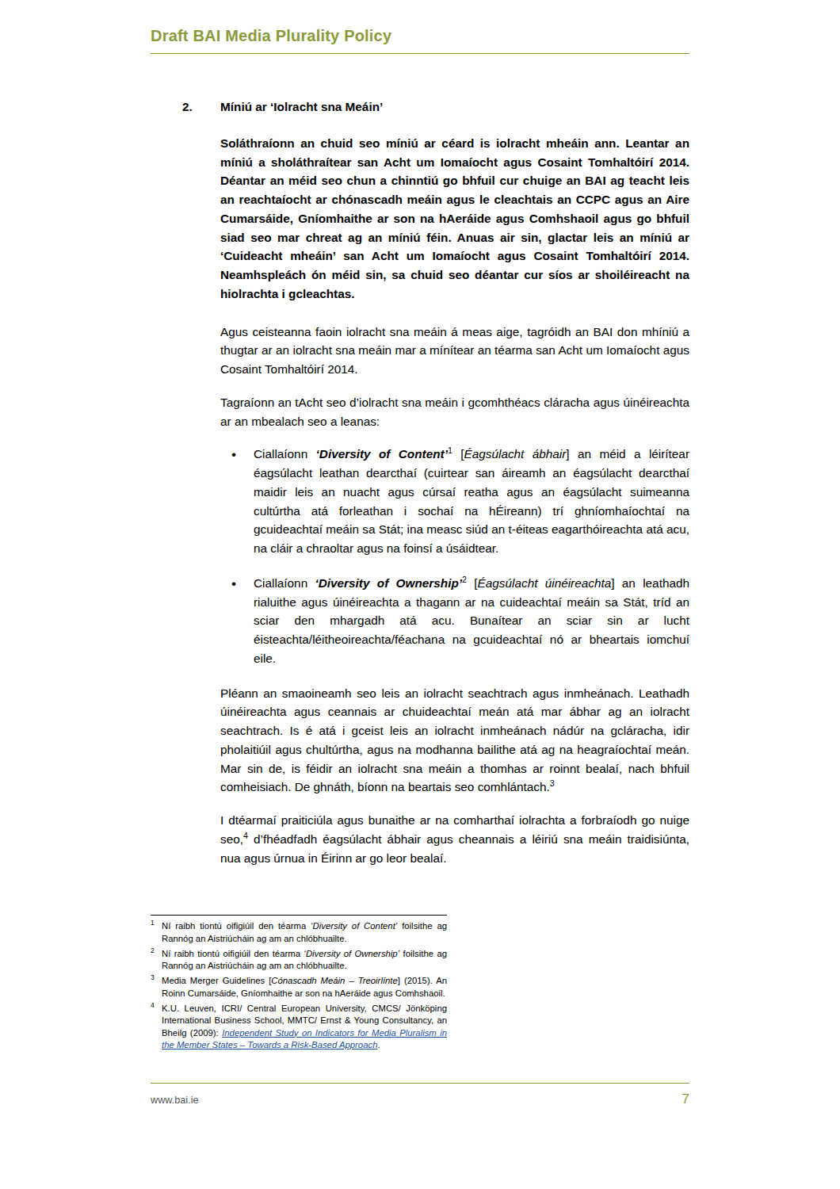Draft BAI Media Plurality Policy
2. Míniú ar ‘Iolracht sna Meáin’
Soláthraíonn an chuid seo míniú ar céard is iolracht mheáin ann. Leantar an míniú a sholáthraítear san Acht um Iomaíocht agus Cosaint Tomhaltóirí 2014. Déantar an méid seo chun a chinntiú go bhfuil cur chuige an BAI ag teacht leis an reachtaíocht ar chónascadh meáin agus le cleachtais an CCPC agus an Aire Cumarsáide, Gníomhaithe ar son na hAeráide agus Comhshaoil agus go bhfuil siad seo mar chreat ag an míniú féin. Anuas air sin, glactar leis an míniú ar ‘Cuideacht mheáin’ san Acht um Iomaíocht agus Cosaint Tomhaltóirí 2014. Neamhspleách ón méid sin, sa chuid seo déantar cur síos ar shoiléireacht na hiolrachta i gcleachtas.
Agus ceisteanna faoin iolracht sna meáin á meas aige, tagróidh an BAI don mhíniú a thugtar ar an iolracht sna meáin mar a mínítear an téarma san Acht um Iomaíocht agus Cosaint Tomhaltóirí 2014.
Tagraíonn an tAcht seo d’iolracht sna meáin i gcomhthéacs cláracha agus úinéireachta ar an mbealach seo a leanas:
Ciallaíonn ‘Diversity of Content’1 [Éagsúlacht ábhair] an méid a léirítear éagsúlacht leathan dearcthaí (cuirtear san áireamh an éagsúlacht dearcthaí maidir leis an nuacht agus cúrsaí reatha agus an éagsúlacht suimeanna cultúrtha atá forleathan i sochaí na hÉireann) trí ghníomhaíochtaí na gcuideachtaí meáin sa Stát; ina measc siúd an t-éiteas eagarthóireachta atá acu, na cláir a chraoltar agus na foinsí a úsáidtear.
Ciallaíonn ‘Diversity of Ownership’2 [Éagsúlacht úinéireachta] an leathadh rialuithe agus úinéireachta a thagann ar na cuideachtaí meáin sa Stát, tríd an sciar den mhargadh atá acu. Bunaítear an sciar sin ar lucht éisteachta/léitheoireachta/féachana na gcuideachtaí nó ar bheartais iomchuí eile.
Pléann an smaoineamh seo leis an iolracht seachtrach agus inmheánach. Leathadh úinéireachta agus ceannais ar chuideachtaí meán atá mar ábhar ag an iolracht seachtrach. Is é atá i gceist leis an iolracht inmheánach nádúr na gcláracha, idir pholaitiúil agus chultúrtha, agus na modhanna bailithe atá ag na heagraíochtaí meán. Mar sin de, is féidir an iolracht sna meáin a thomhas ar roinnt bealaí, nach bhfuil comheisiach. De ghnáth, bíonn na beartais seo comhlántach.3
I dtéarmaí praiticiúla agus bunaithe ar na comharthaí iolrachta a forbraíodh go nuige seo,4 d’fhéadfadh éagsúlacht ábhair agus cheannais a léiriú sna meáin traidisiúnta, nua agus úrnua in Éirinn ar go leor bealaí.
Ní raibh tiontú oifigiúil den téarma ‘Diversity of Content’ foilsithe ag Rannóg an Aistriúcháin ag am an chlóbhuailte.
Ní raibh tiontú oifigiúil den téarma ‘Diversity of Ownership’ foilsithe ag Rannóg an Aistriúcháin ag am an chlóbhuailte.
Media Merger Guidelines [Cónascadh Meáin – Treoirlínte] (2015). An Roinn Cumarsáide, Gníomhaithe ar son na hAeráide agus Comhshaoil.
K.U. Leuven, ICRI/ Central European University, CMCS/ Jönköping International Business School, MMTC/ Ernst & Young Consultancy, an Bheilg (2009): Independent Study on Indicators for Media Pluralism in the Member States – Towards a Risk-Based Approach.
www.bai.ie 7